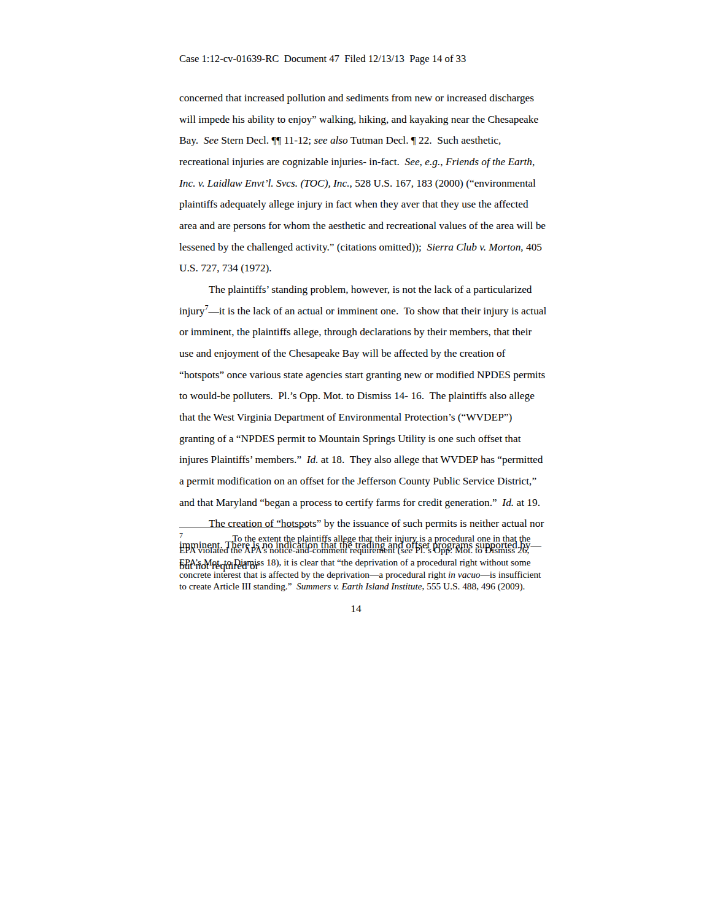Case 1:12-cv-01639-RC Document 47 Filed 12/13/13 Page 14 of 33
concerned that increased pollution and sediments from new or increased discharges will impede his ability to enjoy” walking, hiking, and kayaking near the Chesapeake Bay. See Stern Decl. ¶¶ 11-12; see also Tutman Decl. ¶ 22. Such aesthetic, recreational injuries are cognizable injuries- in-fact. See, e.g., Friends of the Earth, Inc. v. Laidlaw Envt’l. Svcs. (TOC), Inc., 528 U.S. 167, 183 (2000) (“environmental plaintiffs adequately allege injury in fact when they aver that they use the affected area and are persons for whom the aesthetic and recreational values of the area will be lessened by the challenged activity.” (citations omitted)); Sierra Club v. Morton, 405 U.S. 727, 734 (1972).
The plaintiffs’ standing problem, however, is not the lack of a particularized injury7—it is the lack of an actual or imminent one. To show that their injury is actual or imminent, the plaintiffs allege, through declarations by their members, that their use and enjoyment of the Chesapeake Bay will be affected by the creation of “hotspots” once various state agencies start granting new or modified NPDES permits to would-be polluters. Pl.’s Opp. Mot. to Dismiss 14- 16. The plaintiffs also allege that the West Virginia Department of Environmental Protection’s (“WVDEP”) granting of a “NPDES permit to Mountain Springs Utility is one such offset that injures Plaintiffs’ members.” Id. at 18. They also allege that WVDEP has “permitted a permit modification on an offset for the Jefferson County Public Service District,” and that Maryland “began a process to certify farms for credit generation.” Id. at 19.
The creation of “hotspots” by the issuance of such permits is neither actual nor imminent. There is no indication that the trading and offset programs supported by—but not required or
7 To the extent the plaintiffs allege that their injury is a procedural one in that the EPA violated the APA’s notice-and-comment requirement (see Pl.’s Opp. Mot. to Dismiss 26, EPA’s Mot. to Dismiss 18), it is clear that “the deprivation of a procedural right without some concrete interest that is affected by the deprivation—a procedural right in vacuo—is insufficient to create Article III standing.” Summers v. Earth Island Institute, 555 U.S. 488, 496 (2009).
14